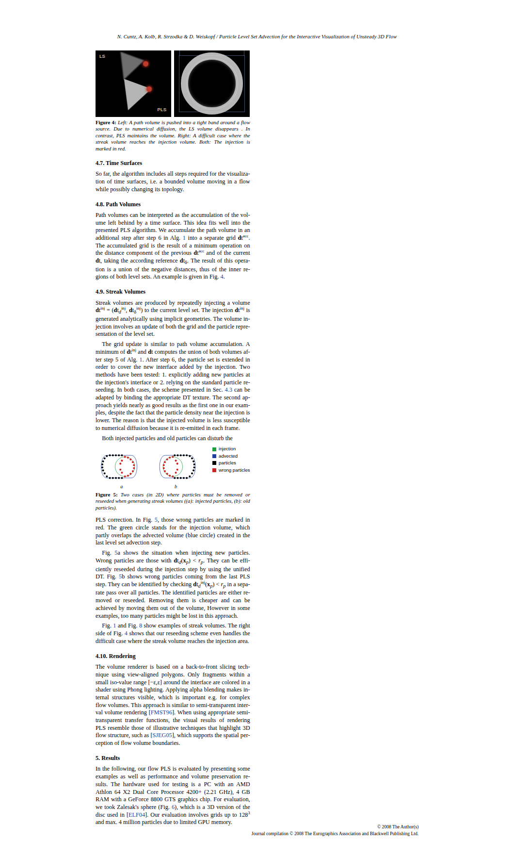N. Cuntz, A. Kolb, R. Strzodka & D. Weiskopf / Particle Level Set Advection for the Interactive Visualization of Unsteady 3D Flow
LS PLS
Figure 4: Left: A path volume is pushed into a tight band around a flow source. Due to numerical diffusion, the LS volume disappears . In contrast, PLS maintains the volume. Right: A difficult case where the streak volume reaches the injection volume. Both: The injection is marked in red.
4.7. Time Surfaces
So far, the algorithm includes all steps required for the visualization of time surfaces, i.e. a bounded volume moving in a flow while possibly changing its topology.
4.8. Path Volumes
Path volumes can be interpreted as the accumulation of the volume left behind by a time surface. This idea fits well into the presented PLS algorithm. We accumulate the path volume in an additional step after step 6 in Alg. 1 into a separate grid dtacc. The accumulated grid is the result of a minimum operation on the distance component of the previous dtacc and of the current dt, taking the according reference dtδ. The result of this operation is a union of the negative distances, thus of the inner regions of both level sets. An example is given in Fig. 4.
4.9. Streak Volumes
Streak volumes are produced by repeatedly injecting a volume dtinj = (dtdinj, dtδinj) to the current level set. The injection dtinj is generated analytically using implicit geometries. The volume injection involves an update of both the grid and the particle representation of the level set.
The grid update is similar to path volume accumulation. A minimum of dtinj and dt computes the union of both volumes after step 5 of Alg. 1. After step 6, the particle set is extended in order to cover the new interface added by the injection. Two methods have been tested: 1. explicitly adding new particles at the injection's interface or 2. relying on the standard particle reseeding. In both cases, the scheme presented in Sec. 4.3 can be adapted by binding the appropriate DT texture. The second approach yields nearly as good results as the first one in our examples, despite the fact that the particle density near the injection is lower. The reason is that the injected volume is less susceptible to numerical diffusion because it is re-emitted in each frame.
Both injected particles and old particles can disturb the
a b
injection
advected
particles
wrong particles
Figure 5: Two cases (in 2D) where particles must be removed or reseeded when generating streak volumes ((a): injected particles, (b): old particles).
PLS correction. In Fig. 5, those wrong particles are marked in red. The green circle stands for the injection volume, which partly overlaps the advected volume (blue circle) created in the last level set advection step.
Fig. 5a shows the situation when injecting new particles. Wrong particles are those with dtd(xp) < rp. They can be efficiently reseeded during the injection step by using the unified DT. Fig. 5b shows wrong particles coming from the last PLS step. They can be identified by checking dtdinj(xp) < rp in a separate pass over all particles. The identified particles are either removed or reseeded. Removing them is cheaper and can be achieved by moving them out of the volume, However in some examples, too many particles might be lost in this approach.
Fig. 1 and Fig. 8 show examples of streak volumes. The right side of Fig. 4 shows that our reseeding scheme even handles the difficult case where the streak volume reaches the injection area.
4.10. Rendering
The volume renderer is based on a back-to-front slicing technique using view-aligned polygons. Only fragments within a small iso-value range [−ε,ε] around the interface are colored in a shader using Phong lighting. Applying alpha blending makes internal structures visible, which is important e.g. for complex flow volumes. This approach is similar to semi-transparent interval volume rendering [FMST96]. When using appropriate semi-transparent transfer functions, the visual results of rendering PLS resemble those of illustrative techniques that highlight 3D flow structure, such as [SJEG05], which supports the spatial perception of flow volume boundaries.
5. Results
In the following, our flow PLS is evaluated by presenting some examples as well as performance and volume preservation results. The hardware used for testing is a PC with an AMD Athlon 64 X2 Dual Core Processor 4200+ (2.21 GHz), 4 GB RAM with a GeForce 8800 GTS graphics chip. For evaluation, we took Zalesak's sphere (Fig. 6), which is a 3D version of the disc used in [ELF04]. Our evaluation involves grids up to 1283 and max. 4 million particles due to limited GPU memory.
© 2008 The Author(s)
Journal compilation © 2008 The Eurographics Association and Blackwell Publishing Ltd.